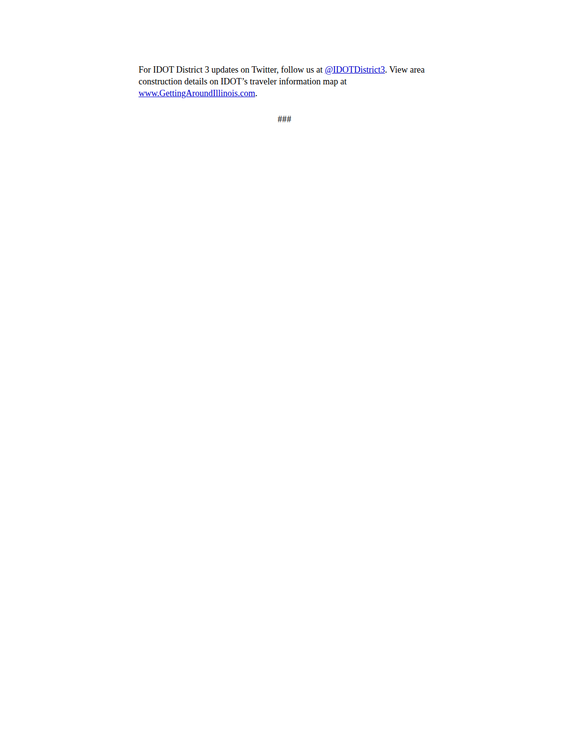For IDOT District 3 updates on Twitter, follow us at @IDOTDistrict3. View area construction details on IDOT’s traveler information map at www.GettingAroundIllinois.com.
###